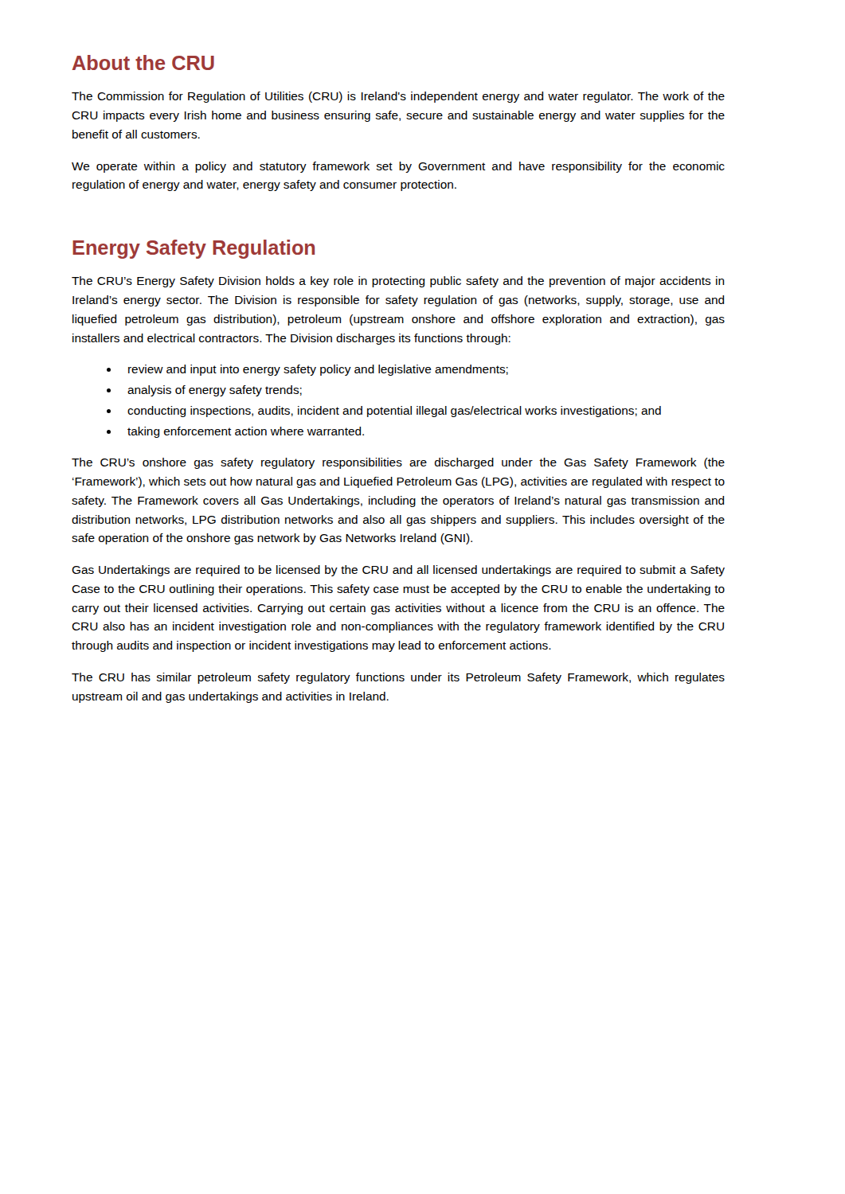About the CRU
The Commission for Regulation of Utilities (CRU) is Ireland's independent energy and water regulator. The work of the CRU impacts every Irish home and business ensuring safe, secure and sustainable energy and water supplies for the benefit of all customers.
We operate within a policy and statutory framework set by Government and have responsibility for the economic regulation of energy and water, energy safety and consumer protection.
Energy Safety Regulation
The CRU’s Energy Safety Division holds a key role in protecting public safety and the prevention of major accidents in Ireland’s energy sector. The Division is responsible for safety regulation of gas (networks, supply, storage, use and liquefied petroleum gas distribution), petroleum (upstream onshore and offshore exploration and extraction), gas installers and electrical contractors. The Division discharges its functions through:
review and input into energy safety policy and legislative amendments;
analysis of energy safety trends;
conducting inspections, audits, incident and potential illegal gas/electrical works investigations; and
taking enforcement action where warranted.
The CRU’s onshore gas safety regulatory responsibilities are discharged under the Gas Safety Framework (the ‘Framework’), which sets out how natural gas and Liquefied Petroleum Gas (LPG), activities are regulated with respect to safety. The Framework covers all Gas Undertakings, including the operators of Ireland’s natural gas transmission and distribution networks, LPG distribution networks and also all gas shippers and suppliers. This includes oversight of the safe operation of the onshore gas network by Gas Networks Ireland (GNI).
Gas Undertakings are required to be licensed by the CRU and all licensed undertakings are required to submit a Safety Case to the CRU outlining their operations. This safety case must be accepted by the CRU to enable the undertaking to carry out their licensed activities. Carrying out certain gas activities without a licence from the CRU is an offence. The CRU also has an incident investigation role and non-compliances with the regulatory framework identified by the CRU through audits and inspection or incident investigations may lead to enforcement actions.
The CRU has similar petroleum safety regulatory functions under its Petroleum Safety Framework, which regulates upstream oil and gas undertakings and activities in Ireland.